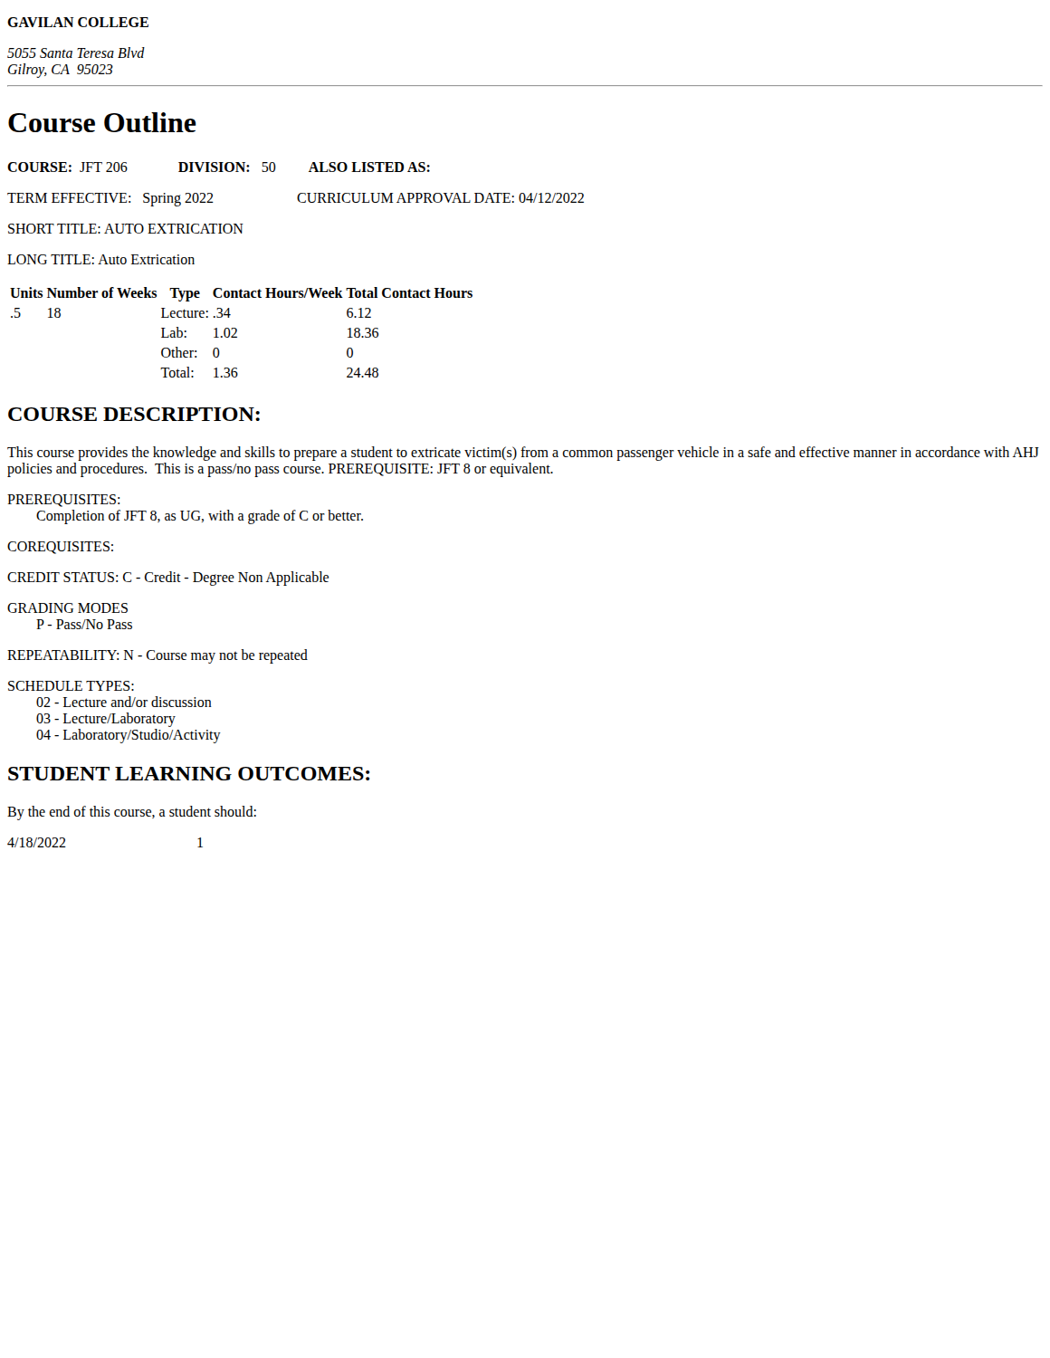GAVILAN COLLEGE
5055 Santa Teresa Blvd
Gilroy, CA 95023
Course Outline
COURSE: JFT 206 DIVISION: 50 ALSO LISTED AS:
TERM EFFECTIVE: Spring 2022 CURRICULUM APPROVAL DATE: 04/12/2022
SHORT TITLE: AUTO EXTRICATION
LONG TITLE: Auto Extrication
| Units | Number of Weeks | Type | Contact Hours/Week | Total Contact Hours |
| --- | --- | --- | --- | --- |
| .5 | 18 | Lecture: | .34 | 6.12 |
| | | Lab: | 1.02 | 18.36 |
| | | Other: | 0 | 0 |
| | | Total: | 1.36 | 24.48 |
COURSE DESCRIPTION:
This course provides the knowledge and skills to prepare a student to extricate victim(s) from a common passenger vehicle in a safe and effective manner in accordance with AHJ policies and procedures. This is a pass/no pass course. PREREQUISITE: JFT 8 or equivalent.
PREREQUISITES:
Completion of JFT 8, as UG, with a grade of C or better.
COREQUISITES:
CREDIT STATUS: C - Credit - Degree Non Applicable
GRADING MODES
P - Pass/No Pass
REPEATABILITY: N - Course may not be repeated
SCHEDULE TYPES:
02 - Lecture and/or discussion
03 - Lecture/Laboratory
04 - Laboratory/Studio/Activity
STUDENT LEARNING OUTCOMES:
By the end of this course, a student should:
4/18/2022 1